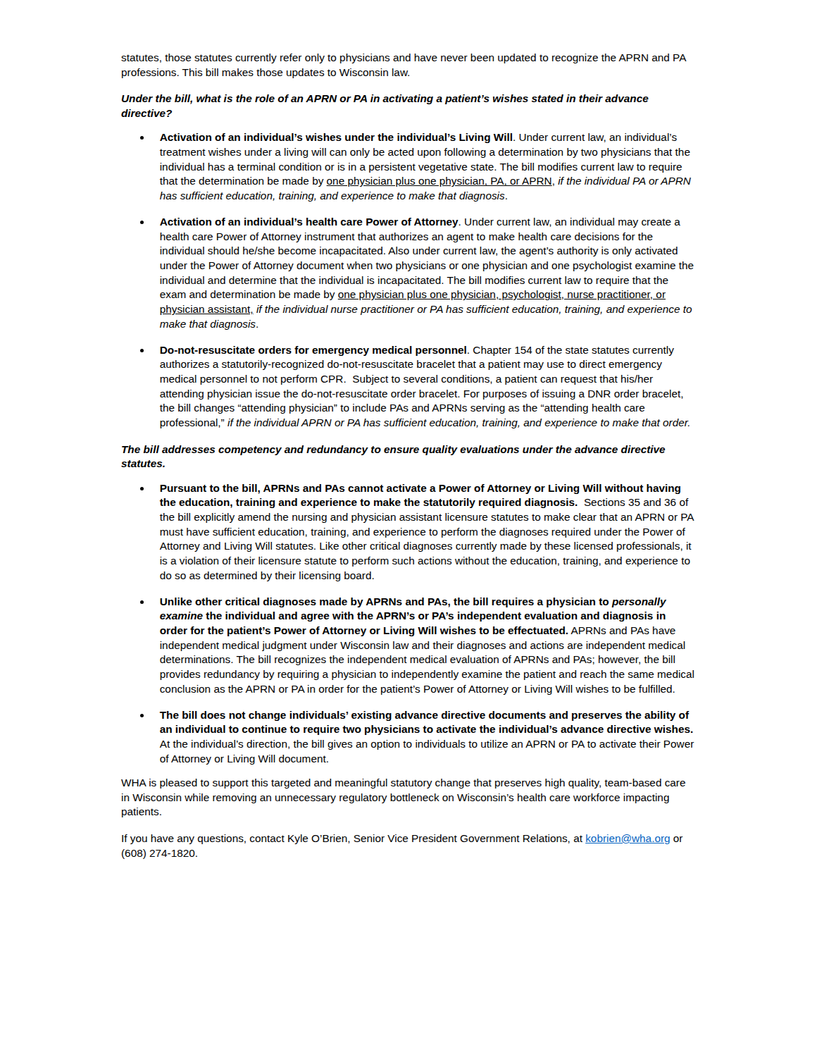statutes, those statutes currently refer only to physicians and have never been updated to recognize the APRN and PA professions. This bill makes those updates to Wisconsin law.
Under the bill, what is the role of an APRN or PA in activating a patient’s wishes stated in their advance directive?
Activation of an individual’s wishes under the individual’s Living Will. Under current law, an individual’s treatment wishes under a living will can only be acted upon following a determination by two physicians that the individual has a terminal condition or is in a persistent vegetative state. The bill modifies current law to require that the determination be made by one physician plus one physician, PA, or APRN, if the individual PA or APRN has sufficient education, training, and experience to make that diagnosis.
Activation of an individual’s health care Power of Attorney. Under current law, an individual may create a health care Power of Attorney instrument that authorizes an agent to make health care decisions for the individual should he/she become incapacitated. Also under current law, the agent’s authority is only activated under the Power of Attorney document when two physicians or one physician and one psychologist examine the individual and determine that the individual is incapacitated. The bill modifies current law to require that the exam and determination be made by one physician plus one physician, psychologist, nurse practitioner, or physician assistant, if the individual nurse practitioner or PA has sufficient education, training, and experience to make that diagnosis.
Do-not-resuscitate orders for emergency medical personnel. Chapter 154 of the state statutes currently authorizes a statutorily-recognized do-not-resuscitate bracelet that a patient may use to direct emergency medical personnel to not perform CPR. Subject to several conditions, a patient can request that his/her attending physician issue the do-not-resuscitate order bracelet. For purposes of issuing a DNR order bracelet, the bill changes “attending physician” to include PAs and APRNs serving as the “attending health care professional,” if the individual APRN or PA has sufficient education, training, and experience to make that order.
The bill addresses competency and redundancy to ensure quality evaluations under the advance directive statutes.
Pursuant to the bill, APRNs and PAs cannot activate a Power of Attorney or Living Will without having the education, training and experience to make the statutorily required diagnosis. Sections 35 and 36 of the bill explicitly amend the nursing and physician assistant licensure statutes to make clear that an APRN or PA must have sufficient education, training, and experience to perform the diagnoses required under the Power of Attorney and Living Will statutes. Like other critical diagnoses currently made by these licensed professionals, it is a violation of their licensure statute to perform such actions without the education, training, and experience to do so as determined by their licensing board.
Unlike other critical diagnoses made by APRNs and PAs, the bill requires a physician to personally examine the individual and agree with the APRN’s or PA’s independent evaluation and diagnosis in order for the patient’s Power of Attorney or Living Will wishes to be effectuated. APRNs and PAs have independent medical judgment under Wisconsin law and their diagnoses and actions are independent medical determinations. The bill recognizes the independent medical evaluation of APRNs and PAs; however, the bill provides redundancy by requiring a physician to independently examine the patient and reach the same medical conclusion as the APRN or PA in order for the patient’s Power of Attorney or Living Will wishes to be fulfilled.
The bill does not change individuals’ existing advance directive documents and preserves the ability of an individual to continue to require two physicians to activate the individual’s advance directive wishes. At the individual’s direction, the bill gives an option to individuals to utilize an APRN or PA to activate their Power of Attorney or Living Will document.
WHA is pleased to support this targeted and meaningful statutory change that preserves high quality, team-based care in Wisconsin while removing an unnecessary regulatory bottleneck on Wisconsin’s health care workforce impacting patients.
If you have any questions, contact Kyle O’Brien, Senior Vice President Government Relations, at kobrien@wha.org or (608) 274-1820.